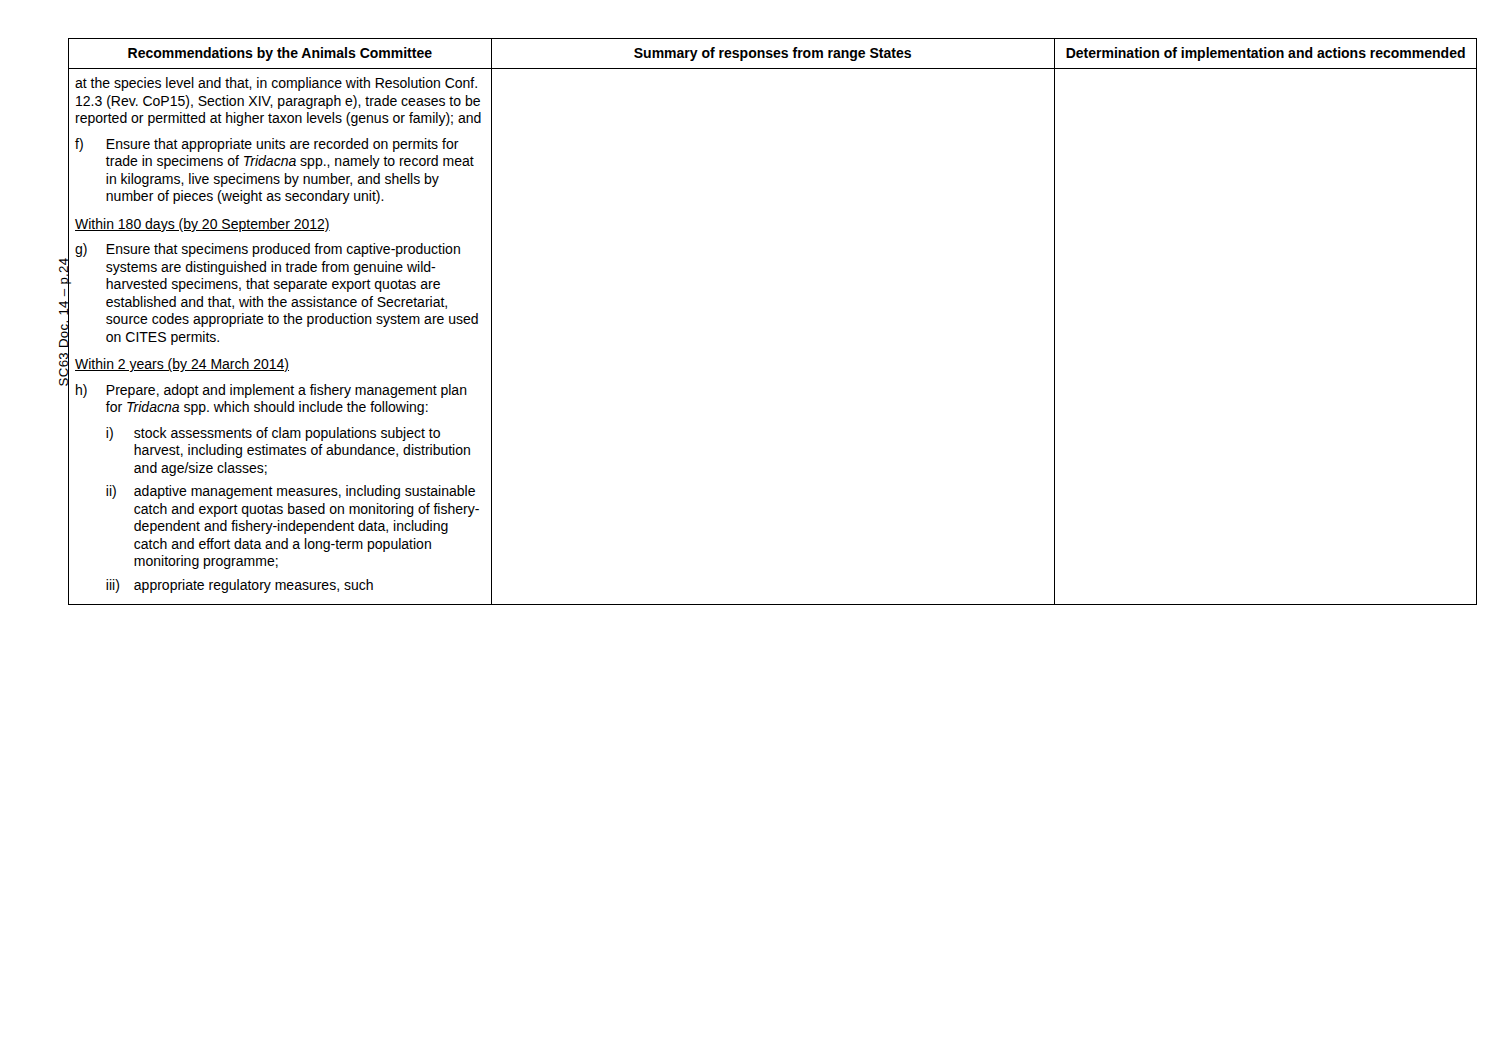SC63 Doc. 14 – p.24
| Recommendations by the Animals Committee | Summary of responses from range States | Determination of implementation and actions recommended |
| --- | --- | --- |
| at the species level and that, in compliance with Resolution Conf. 12.3 (Rev. CoP15), Section XIV, paragraph e), trade ceases to be reported or permitted at higher taxon levels (genus or family); and f) Ensure that appropriate units are recorded on permits for trade in specimens of Tridacna spp., namely to record meat in kilograms, live specimens by number, and shells by number of pieces (weight as secondary unit). Within 180 days (by 20 September 2012) g) Ensure that specimens produced from captive-production systems are distinguished in trade from genuine wild-harvested specimens, that separate export quotas are established and that, with the assistance of Secretariat, source codes appropriate to the production system are used on CITES permits. Within 2 years (by 24 March 2014) h) Prepare, adopt and implement a fishery management plan for Tridacna spp. which should include the following: i) stock assessments of clam populations subject to harvest, including estimates of abundance, distribution and age/size classes; ii) adaptive management measures, including sustainable catch and export quotas based on monitoring of fishery-dependent and fishery-independent data, including catch and effort data and a long-term population monitoring programme; iii) appropriate regulatory measures, such | | |